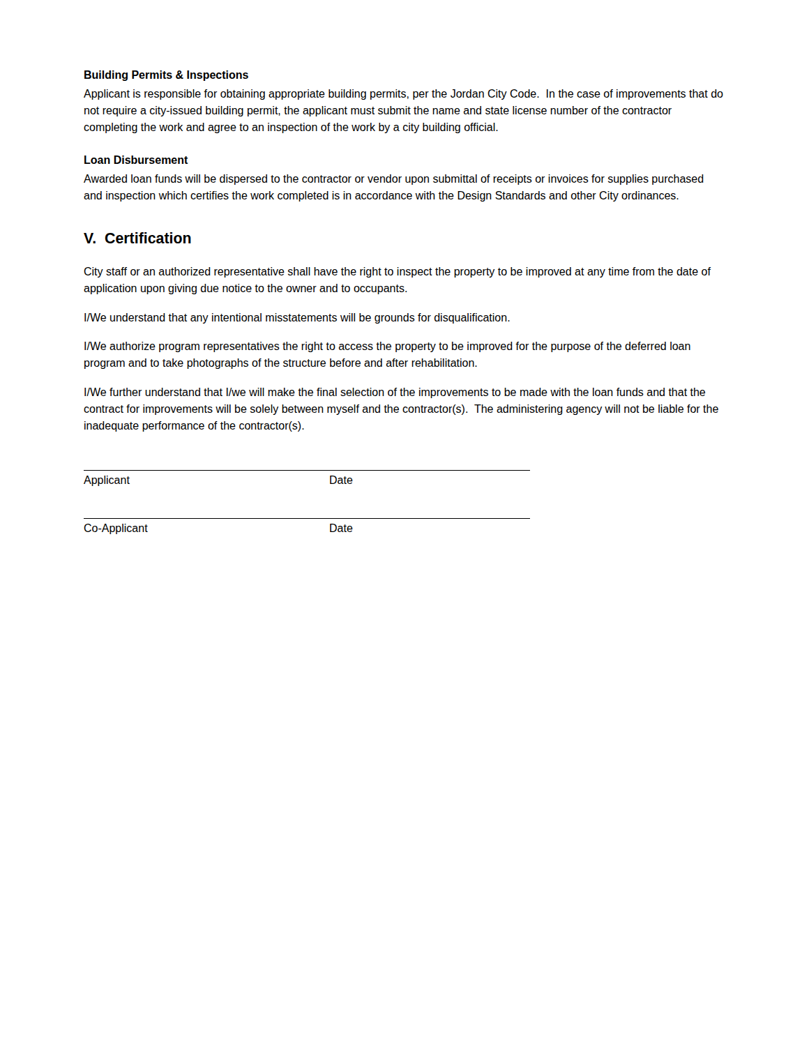Building Permits & Inspections
Applicant is responsible for obtaining appropriate building permits, per the Jordan City Code. In the case of improvements that do not require a city-issued building permit, the applicant must submit the name and state license number of the contractor completing the work and agree to an inspection of the work by a city building official.
Loan Disbursement
Awarded loan funds will be dispersed to the contractor or vendor upon submittal of receipts or invoices for supplies purchased and inspection which certifies the work completed is in accordance with the Design Standards and other City ordinances.
V. Certification
City staff or an authorized representative shall have the right to inspect the property to be improved at any time from the date of application upon giving due notice to the owner and to occupants.
I/We understand that any intentional misstatements will be grounds for disqualification.
I/We authorize program representatives the right to access the property to be improved for the purpose of the deferred loan program and to take photographs of the structure before and after rehabilitation.
I/We further understand that I/we will make the final selection of the improvements to be made with the loan funds and that the contract for improvements will be solely between myself and the contractor(s). The administering agency will not be liable for the inadequate performance of the contractor(s).
Applicant Date
Co-Applicant Date